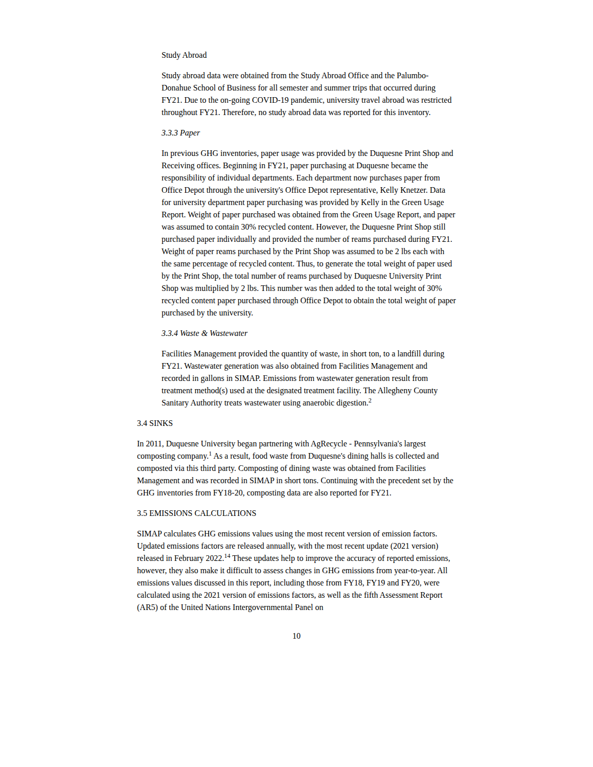Study Abroad
Study abroad data were obtained from the Study Abroad Office and the Palumbo-Donahue School of Business for all semester and summer trips that occurred during FY21. Due to the on-going COVID-19 pandemic, university travel abroad was restricted throughout FY21. Therefore, no study abroad data was reported for this inventory.
3.3.3 Paper
In previous GHG inventories, paper usage was provided by the Duquesne Print Shop and Receiving offices. Beginning in FY21, paper purchasing at Duquesne became the responsibility of individual departments. Each department now purchases paper from Office Depot through the university's Office Depot representative, Kelly Knetzer. Data for university department paper purchasing was provided by Kelly in the Green Usage Report. Weight of paper purchased was obtained from the Green Usage Report, and paper was assumed to contain 30% recycled content. However, the Duquesne Print Shop still purchased paper individually and provided the number of reams purchased during FY21. Weight of paper reams purchased by the Print Shop was assumed to be 2 lbs each with the same percentage of recycled content. Thus, to generate the total weight of paper used by the Print Shop, the total number of reams purchased by Duquesne University Print Shop was multiplied by 2 lbs. This number was then added to the total weight of 30% recycled content paper purchased through Office Depot to obtain the total weight of paper purchased by the university.
3.3.4 Waste & Wastewater
Facilities Management provided the quantity of waste, in short ton, to a landfill during FY21. Wastewater generation was also obtained from Facilities Management and recorded in gallons in SIMAP. Emissions from wastewater generation result from treatment method(s) used at the designated treatment facility. The Allegheny County Sanitary Authority treats wastewater using anaerobic digestion.2
3.4 SINKS
In 2011, Duquesne University began partnering with AgRecycle - Pennsylvania's largest composting company.1 As a result, food waste from Duquesne's dining halls is collected and composted via this third party. Composting of dining waste was obtained from Facilities Management and was recorded in SIMAP in short tons. Continuing with the precedent set by the GHG inventories from FY18-20, composting data are also reported for FY21.
3.5 EMISSIONS CALCULATIONS
SIMAP calculates GHG emissions values using the most recent version of emission factors. Updated emissions factors are released annually, with the most recent update (2021 version) released in February 2022.14 These updates help to improve the accuracy of reported emissions, however, they also make it difficult to assess changes in GHG emissions from year-to-year. All emissions values discussed in this report, including those from FY18, FY19 and FY20, were calculated using the 2021 version of emissions factors, as well as the fifth Assessment Report (AR5) of the United Nations Intergovernmental Panel on
10